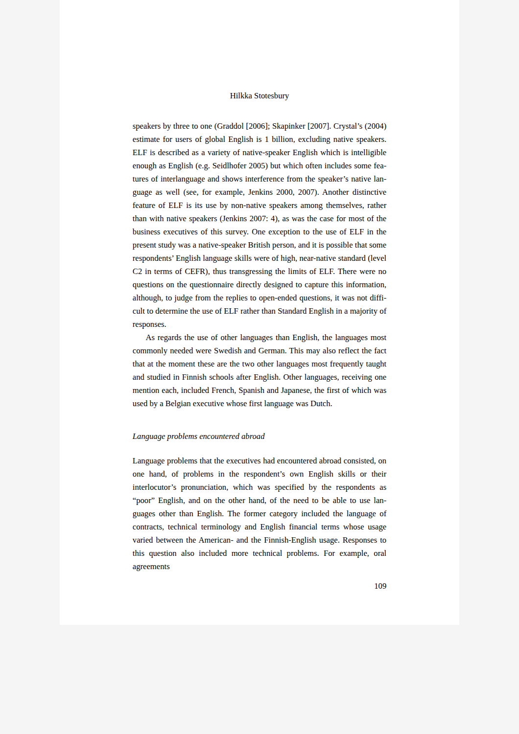Hilkka Stotesbury
speakers by three to one (Graddol [2006]; Skapinker [2007]. Crystal’s (2004) estimate for users of global English is 1 billion, excluding native speakers. ELF is described as a variety of native-speaker English which is intelligible enough as English (e.g. Seidlhofer 2005) but which often includes some features of interlanguage and shows interference from the speaker’s native language as well (see, for example, Jenkins 2000, 2007). Another distinctive feature of ELF is its use by non-native speakers among themselves, rather than with native speakers (Jenkins 2007: 4), as was the case for most of the business executives of this survey. One exception to the use of ELF in the present study was a native-speaker British person, and it is possible that some respondents’ English language skills were of high, near-native standard (level C2 in terms of CEFR), thus transgressing the limits of ELF. There were no questions on the questionnaire directly designed to capture this information, although, to judge from the replies to open-ended questions, it was not difficult to determine the use of ELF rather than Standard English in a majority of responses.
As regards the use of other languages than English, the languages most commonly needed were Swedish and German. This may also reflect the fact that at the moment these are the two other languages most frequently taught and studied in Finnish schools after English. Other languages, receiving one mention each, included French, Spanish and Japanese, the first of which was used by a Belgian executive whose first language was Dutch.
Language problems encountered abroad
Language problems that the executives had encountered abroad consisted, on one hand, of problems in the respondent’s own English skills or their interlocutor’s pronunciation, which was specified by the respondents as “poor” English, and on the other hand, of the need to be able to use languages other than English. The former category included the language of contracts, technical terminology and English financial terms whose usage varied between the American- and the Finnish-English usage. Responses to this question also included more technical problems. For example, oral agreements
109